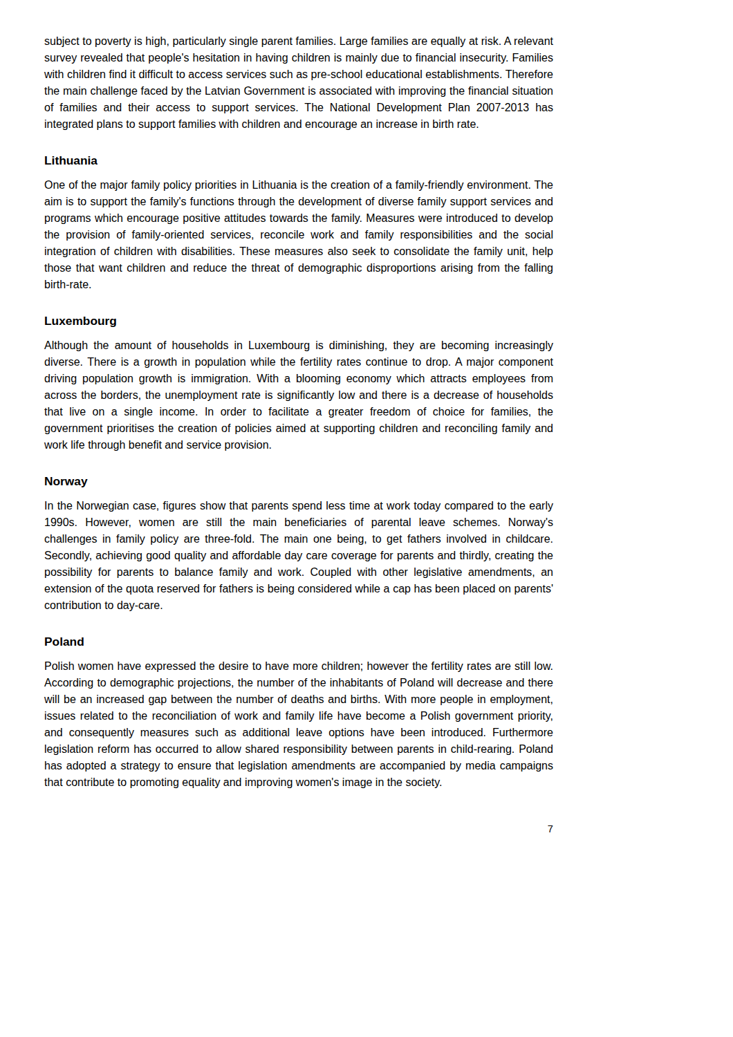subject to poverty is high, particularly single parent families. Large families are equally at risk. A relevant survey revealed that people's hesitation in having children is mainly due to financial insecurity. Families with children find it difficult to access services such as pre-school educational establishments. Therefore the main challenge faced by the Latvian Government is associated with improving the financial situation of families and their access to support services. The National Development Plan 2007-2013 has integrated plans to support families with children and encourage an increase in birth rate.
Lithuania
One of the major family policy priorities in Lithuania is the creation of a family-friendly environment. The aim is to support the family's functions through the development of diverse family support services and programs which encourage positive attitudes towards the family. Measures were introduced to develop the provision of family-oriented services, reconcile work and family responsibilities and the social integration of children with disabilities. These measures also seek to consolidate the family unit, help those that want children and reduce the threat of demographic disproportions arising from the falling birth-rate.
Luxembourg
Although the amount of households in Luxembourg is diminishing, they are becoming increasingly diverse. There is a growth in population while the fertility rates continue to drop. A major component driving population growth is immigration. With a blooming economy which attracts employees from across the borders, the unemployment rate is significantly low and there is a decrease of households that live on a single income. In order to facilitate a greater freedom of choice for families, the government prioritises the creation of policies aimed at supporting children and reconciling family and work life through benefit and service provision.
Norway
In the Norwegian case, figures show that parents spend less time at work today compared to the early 1990s. However, women are still the main beneficiaries of parental leave schemes. Norway's challenges in family policy are three-fold. The main one being, to get fathers involved in childcare. Secondly, achieving good quality and affordable day care coverage for parents and thirdly, creating the possibility for parents to balance family and work. Coupled with other legislative amendments, an extension of the quota reserved for fathers is being considered while a cap has been placed on parents' contribution to day-care.
Poland
Polish women have expressed the desire to have more children; however the fertility rates are still low. According to demographic projections, the number of the inhabitants of Poland will decrease and there will be an increased gap between the number of deaths and births. With more people in employment, issues related to the reconciliation of work and family life have become a Polish government priority, and consequently measures such as additional leave options have been introduced. Furthermore legislation reform has occurred to allow shared responsibility between parents in child-rearing. Poland has adopted a strategy to ensure that legislation amendments are accompanied by media campaigns that contribute to promoting equality and improving women's image in the society.
7